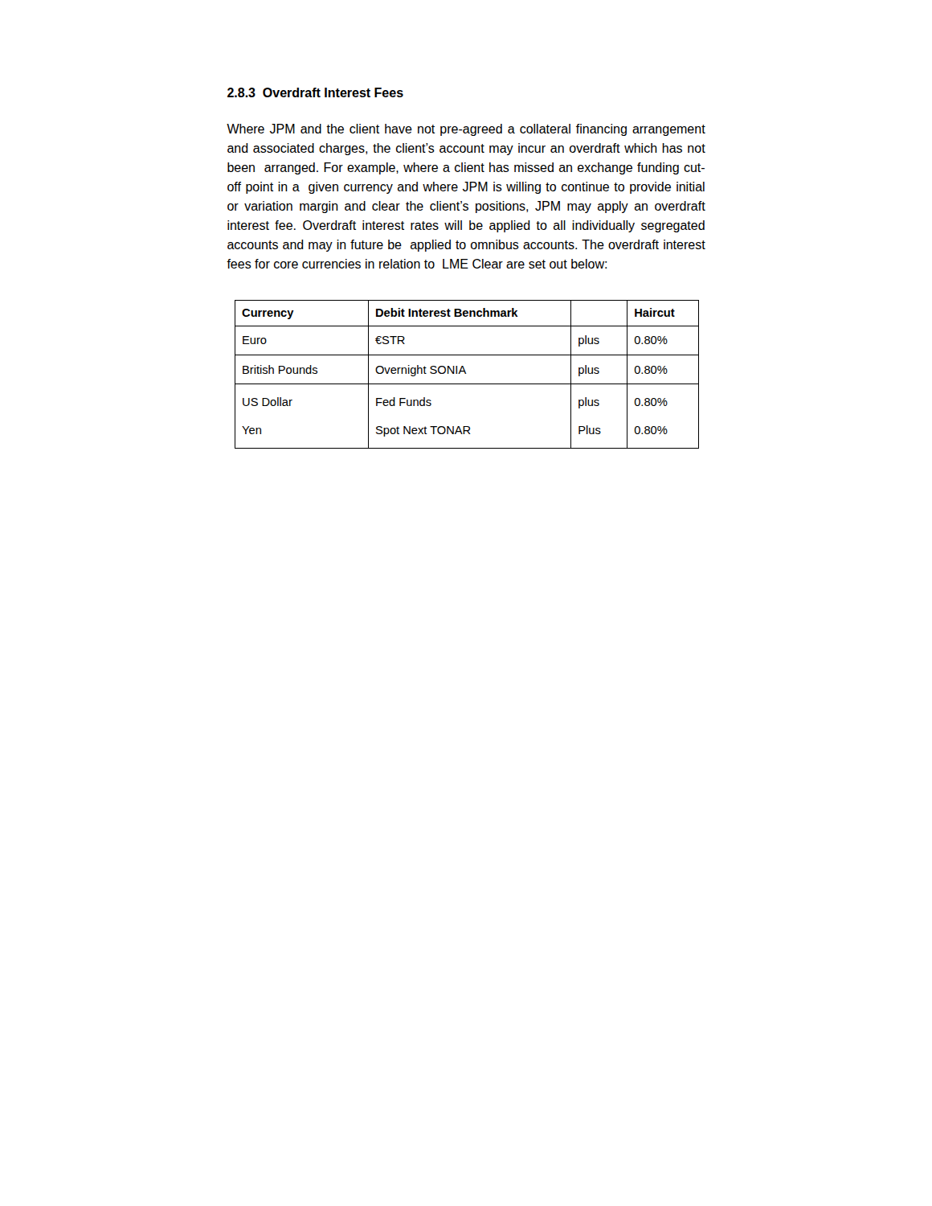2.8.3 Overdraft Interest Fees
Where JPM and the client have not pre-agreed a collateral financing arrangement and associated charges, the client’s account may incur an overdraft which has not been arranged. For example, where a client has missed an exchange funding cut-off point in a given currency and where JPM is willing to continue to provide initial or variation margin and clear the client’s positions, JPM may apply an overdraft interest fee. Overdraft interest rates will be applied to all individually segregated accounts and may in future be applied to omnibus accounts. The overdraft interest fees for core currencies in relation to LME Clear are set out below:
| Currency | Debit Interest Benchmark | | Haircut |
| --- | --- | --- | --- |
| Euro | €STR | plus | 0.80% |
| British Pounds | Overnight SONIA | plus | 0.80% |
| US Dollar Yen | Fed Funds Spot Next TONAR | plus Plus | 0.80% 0.80% |